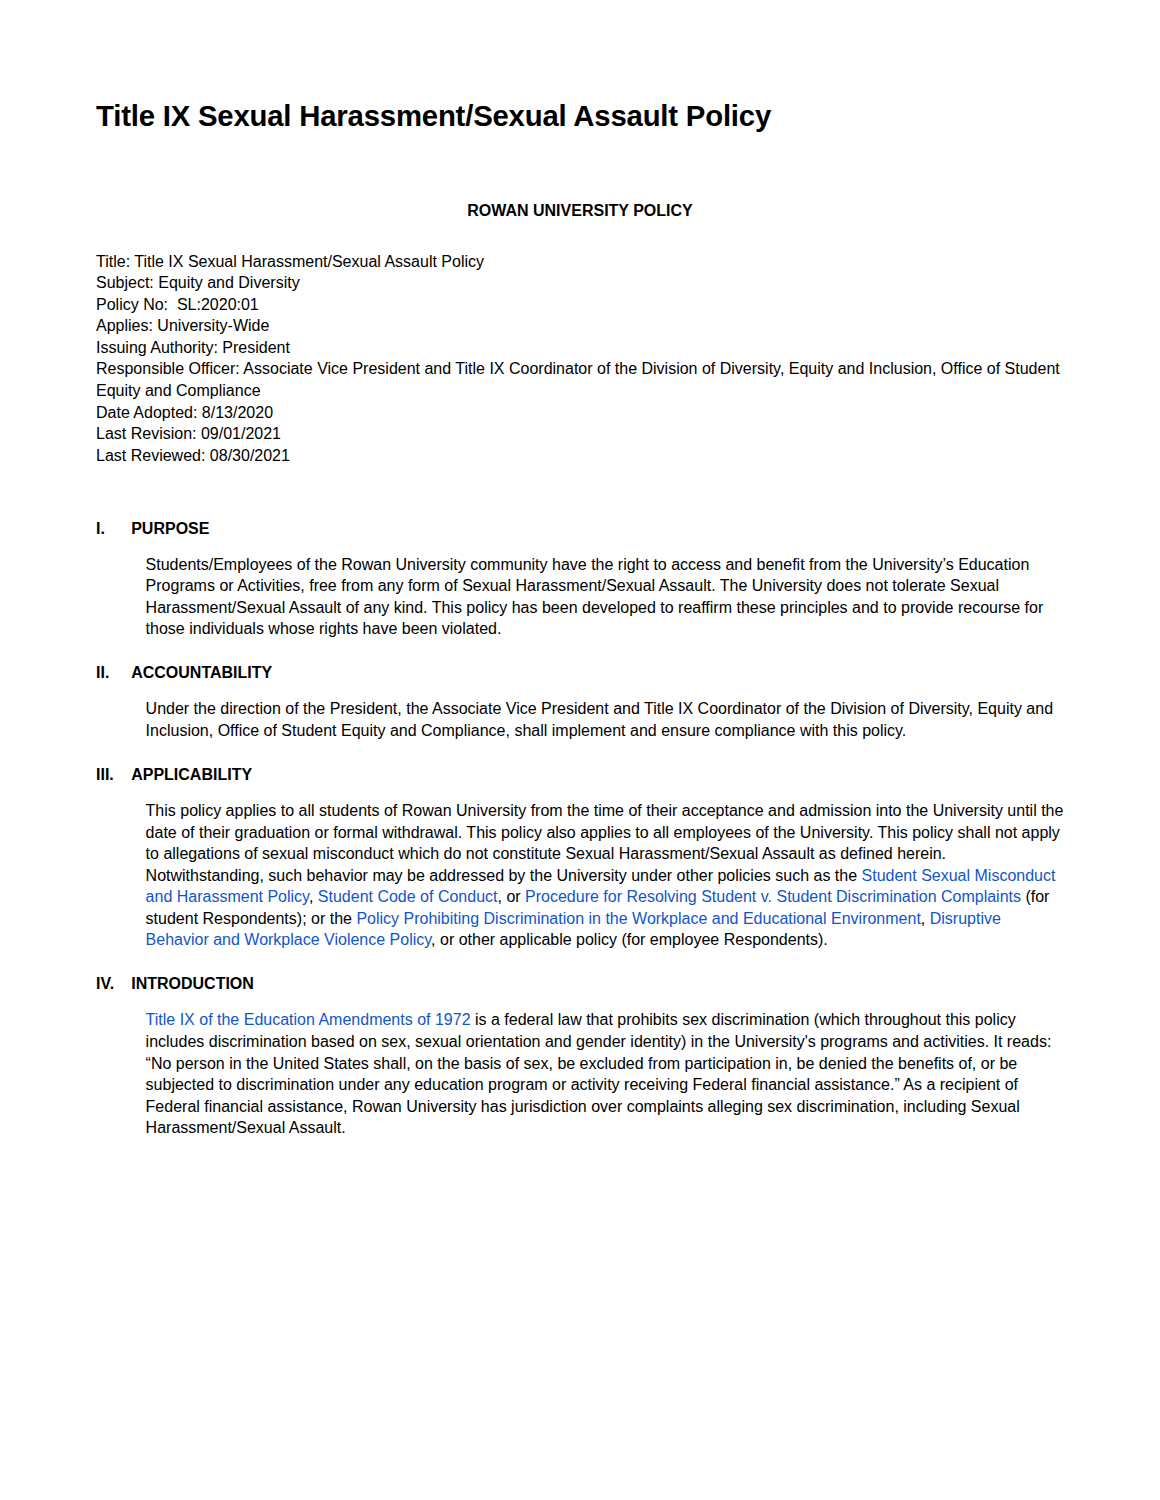Title IX Sexual Harassment/Sexual Assault Policy
ROWAN UNIVERSITY POLICY
Title: Title IX Sexual Harassment/Sexual Assault Policy
Subject: Equity and Diversity
Policy No: SL:2020:01
Applies: University-Wide
Issuing Authority: President
Responsible Officer: Associate Vice President and Title IX Coordinator of the Division of Diversity, Equity and Inclusion, Office of Student Equity and Compliance
Date Adopted: 8/13/2020
Last Revision: 09/01/2021
Last Reviewed: 08/30/2021
I. PURPOSE
Students/Employees of the Rowan University community have the right to access and benefit from the University’s Education Programs or Activities, free from any form of Sexual Harassment/Sexual Assault. The University does not tolerate Sexual Harassment/Sexual Assault of any kind. This policy has been developed to reaffirm these principles and to provide recourse for those individuals whose rights have been violated.
II. ACCOUNTABILITY
Under the direction of the President, the Associate Vice President and Title IX Coordinator of the Division of Diversity, Equity and Inclusion, Office of Student Equity and Compliance, shall implement and ensure compliance with this policy.
III. APPLICABILITY
This policy applies to all students of Rowan University from the time of their acceptance and admission into the University until the date of their graduation or formal withdrawal. This policy also applies to all employees of the University. This policy shall not apply to allegations of sexual misconduct which do not constitute Sexual Harassment/Sexual Assault as defined herein. Notwithstanding, such behavior may be addressed by the University under other policies such as the Student Sexual Misconduct and Harassment Policy, Student Code of Conduct, or Procedure for Resolving Student v. Student Discrimination Complaints (for student Respondents); or the Policy Prohibiting Discrimination in the Workplace and Educational Environment, Disruptive Behavior and Workplace Violence Policy, or other applicable policy (for employee Respondents).
IV. INTRODUCTION
Title IX of the Education Amendments of 1972 is a federal law that prohibits sex discrimination (which throughout this policy includes discrimination based on sex, sexual orientation and gender identity) in the University's programs and activities. It reads: “No person in the United States shall, on the basis of sex, be excluded from participation in, be denied the benefits of, or be subjected to discrimination under any education program or activity receiving Federal financial assistance.” As a recipient of Federal financial assistance, Rowan University has jurisdiction over complaints alleging sex discrimination, including Sexual Harassment/Sexual Assault.